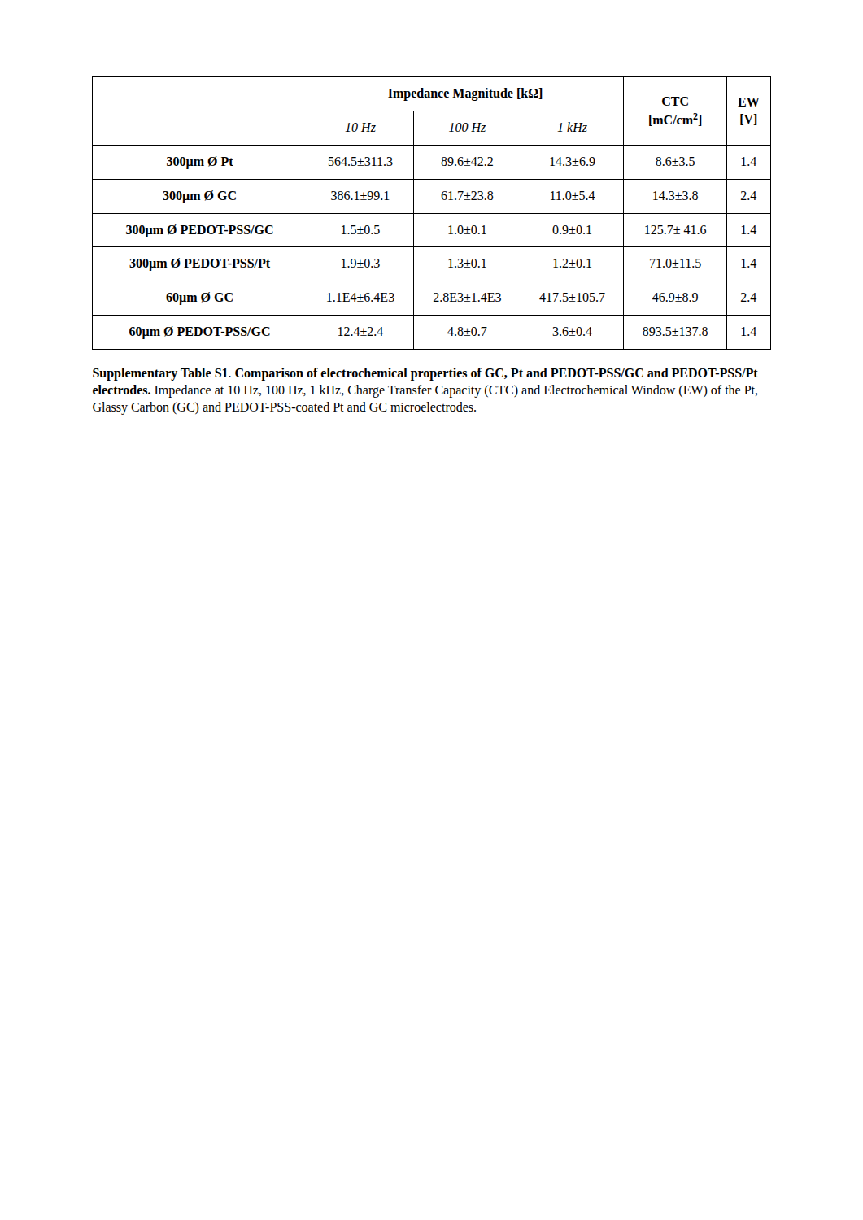| | Impedance Magnitude [kΩ] | CTC [mC/cm 2 ] | EW [V] |
| --- | --- | --- | --- |
| 10 Hz | 100 Hz | 1 kHz |
| 300µm Ø Pt | 564.5±311.3 | 89.6±42.2 | 14.3±6.9 | 8.6±3.5 | 1.4 |
| 300µm Ø GC | 386.1±99.1 | 61.7±23.8 | 11.0±5.4 | 14.3±3.8 | 2.4 |
| 300µm Ø PEDOT-PSS/GC | 1.5±0.5 | 1.0±0.1 | 0.9±0.1 | 125.7± 41.6 | 1.4 |
| 300µm Ø PEDOT-PSS/Pt | 1.9±0.3 | 1.3±0.1 | 1.2±0.1 | 71.0±11.5 | 1.4 |
| 60µm Ø GC | 1.1E4±6.4E3 | 2.8E3±1.4E3 | 417.5±105.7 | 46.9±8.9 | 2.4 |
| 60µm Ø PEDOT-PSS/GC | 12.4±2.4 | 4.8±0.7 | 3.6±0.4 | 893.5±137.8 | 1.4 |
Supplementary Table S1. Comparison of electrochemical properties of GC, Pt and PEDOT-PSS/GC and PEDOT-PSS/Pt electrodes. Impedance at 10 Hz, 100 Hz, 1 kHz, Charge Transfer Capacity (CTC) and Electrochemical Window (EW) of the Pt, Glassy Carbon (GC) and PEDOT-PSS-coated Pt and GC microelectrodes.